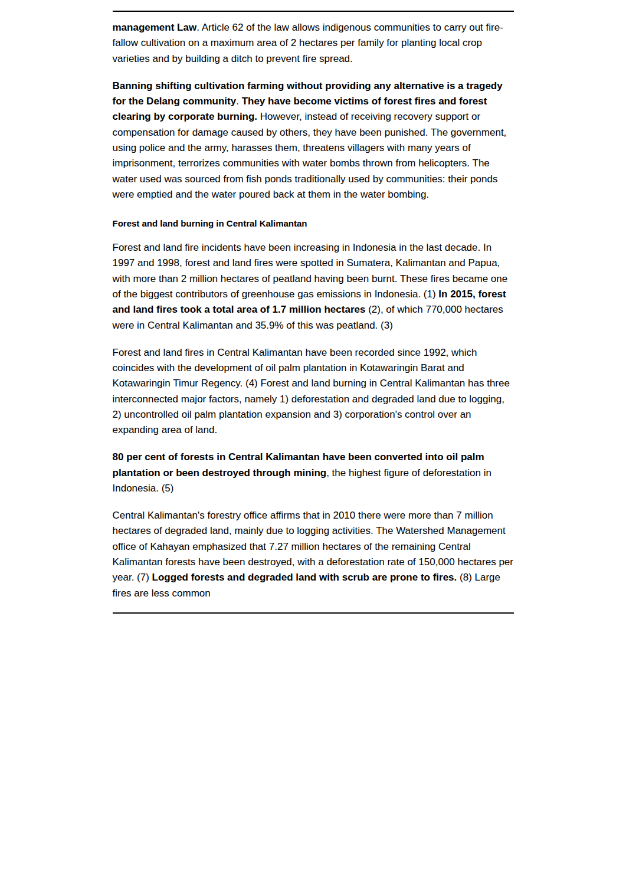management Law. Article 62 of the law allows indigenous communities to carry out fire-fallow cultivation on a maximum area of 2 hectares per family for planting local crop varieties and by building a ditch to prevent fire spread.
Banning shifting cultivation farming without providing any alternative is a tragedy for the Delang community. They have become victims of forest fires and forest clearing by corporate burning. However, instead of receiving recovery support or compensation for damage caused by others, they have been punished. The government, using police and the army, harasses them, threatens villagers with many years of imprisonment, terrorizes communities with water bombs thrown from helicopters. The water used was sourced from fish ponds traditionally used by communities: their ponds were emptied and the water poured back at them in the water bombing.
Forest and land burning in Central Kalimantan
Forest and land fire incidents have been increasing in Indonesia in the last decade. In 1997 and 1998, forest and land fires were spotted in Sumatera, Kalimantan and Papua, with more than 2 million hectares of peatland having been burnt. These fires became one of the biggest contributors of greenhouse gas emissions in Indonesia. (1) In 2015, forest and land fires took a total area of 1.7 million hectares (2), of which 770,000 hectares were in Central Kalimantan and 35.9% of this was peatland. (3)
Forest and land fires in Central Kalimantan have been recorded since 1992, which coincides with the development of oil palm plantation in Kotawaringin Barat and Kotawaringin Timur Regency. (4) Forest and land burning in Central Kalimantan has three interconnected major factors, namely 1) deforestation and degraded land due to logging, 2) uncontrolled oil palm plantation expansion and 3) corporation's control over an expanding area of land.
80 per cent of forests in Central Kalimantan have been converted into oil palm plantation or been destroyed through mining, the highest figure of deforestation in Indonesia. (5)
Central Kalimantan's forestry office affirms that in 2010 there were more than 7 million hectares of degraded land, mainly due to logging activities. The Watershed Management office of Kahayan emphasized that 7.27 million hectares of the remaining Central Kalimantan forests have been destroyed, with a deforestation rate of 150,000 hectares per year. (7) Logged forests and degraded land with scrub are prone to fires. (8) Large fires are less common